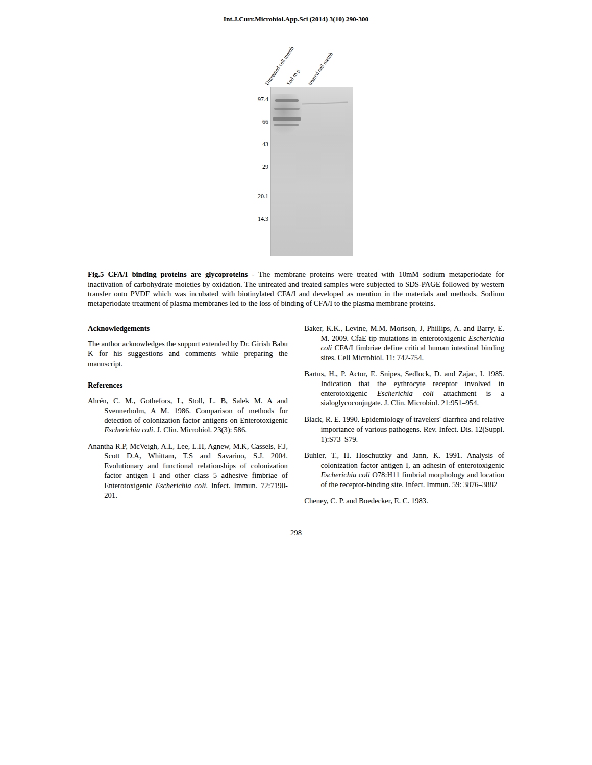Int.J.Curr.Microbiol.App.Sci (2014) 3(10) 290-300
Untreated cell memb Sod m.p treated cell memb
97.4 66 43 29 20.1 14.3
Fig.5 CFA/I binding proteins are glycoproteins - The membrane proteins were treated with 10mM sodium metaperiodate for inactivation of carbohydrate moieties by oxidation. The untreated and treated samples were subjected to SDS-PAGE followed by western transfer onto PVDF which was incubated with biotinylated CFA/I and developed as mention in the materials and methods. Sodium metaperiodate treatment of plasma membranes led to the loss of binding of CFA/I to the plasma membrane proteins.
Acknowledgements
The author acknowledges the support extended by Dr. Girish Babu K for his suggestions and comments while preparing the manuscript.
References
Ahrén, C. M., Gothefors, L, Stoll, L. B, Salek M. A and Svennerholm, A M. 1986. Comparison of methods for detection of colonization factor antigens on Enterotoxigenic Escherichia coli. J. Clin. Microbiol. 23(3): 586.
Anantha R.P, McVeigh, A.L, Lee, L.H, Agnew, M.K, Cassels, F.J, Scott D.A, Whittam, T.S and Savarino, S.J. 2004. Evolutionary and functional relationships of colonization factor antigen I and other class 5 adhesive fimbriae of Enterotoxigenic Escherichia coli. Infect. Immun. 72:7190-201.
Baker, K.K., Levine, M.M, Morison, J, Phillips, A. and Barry, E. M. 2009. CfaE tip mutations in enterotoxigenic Escherichia coli CFA/I fimbriae define critical human intestinal binding sites. Cell Microbiol. 11: 742-754.
Bartus, H., P. Actor, E. Snipes, Sedlock, D. and Zajac, I. 1985. Indication that the eythrocyte receptor involved in enterotoxigenic Escherichia coli attachment is a sialoglycoconjugate. J. Clin. Microbiol. 21:951–954.
Black, R. E. 1990. Epidemiology of travelers' diarrhea and relative importance of various pathogens. Rev. Infect. Dis. 12(Suppl. 1):S73–S79.
Buhler, T., H. Hoschutzky and Jann, K. 1991. Analysis of colonization factor antigen I, an adhesin of enterotoxigenic Escherichia coli O78:H11 fimbrial morphology and location of the receptor-binding site. Infect. Immun. 59: 3876–3882
Cheney, C. P. and Boedecker, E. C. 1983.
298